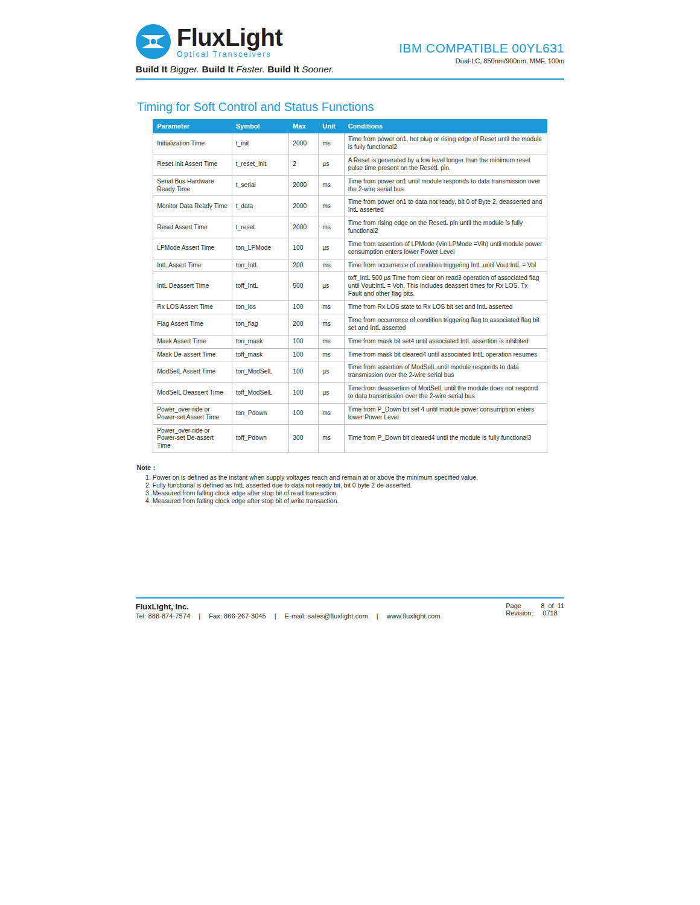FluxLight
Optical Transceivers
Build It Bigger. Build It Faster. Build It Sooner.
IBM COMPATIBLE 00YL631
Dual-LC, 850nm/900nm, MMF, 100m
Timing for Soft Control and Status Functions
| Parameter | Symbol | Max | Unit | Conditions |
| --- | --- | --- | --- | --- |
| Initialization Time | t_init | 2000 | ms | Time from power on1, hot plug or rising edge of Reset until the module is fully functional2 |
| Reset Init Assert Time | t_reset_init | 2 | µs | A Reset is generated by a low level longer than the minimum reset pulse time present on the ResetL pin. |
| Serial Bus Hardware Ready Time | t_serial | 2000 | ms | Time from power on1 until module responds to data transmission over the 2-wire serial bus |
| Monitor Data Ready Time | t_data | 2000 | ms | Time from power on1 to data not ready, bit 0 of Byte 2, deasserted and IntL asserted |
| Reset Assert Time | t_reset | 2000 | ms | Time from rising edge on the ResetL pin until the module is fully functional2 |
| LPMode Assert Time | ton_LPMode | 100 | µs | Time from assertion of LPMode (Vin:LPMode =Vih) until module power consumption enters lower Power Level |
| IntL Assert Time | ton_IntL | 200 | ms | Time from occurrence of condition triggering IntL until Vout:IntL = Vol |
| IntL Deassert Time | toff_IntL | 500 | µs | toff_IntL 500 µs Time from clear on read3 operation of associated flag until Vout:IntL = Voh. This includes deassert times for Rx LOS, Tx Fault and other flag bits. |
| Rx LOS Assert Time | ton_los | 100 | ms | Time from Rx LOS state to Rx LOS bit set and IntL asserted |
| Flag Assert Time | ton_flag | 200 | ms | Time from occurrence of condition triggering flag to associated flag bit set and IntL asserted |
| Mask Assert Time | ton_mask | 100 | ms | Time from mask bit set4 until associated IntL assertion is inhibited |
| Mask De-assert Time | toff_mask | 100 | ms | Time from mask bit cleared4 until associated IntlL operation resumes |
| ModSelL Assert Time | ton_ModSelL | 100 | µs | Time from assertion of ModSelL until module responds to data transmission over the 2-wire serial bus |
| ModSelL Deassert Time | toff_ModSelL | 100 | µs | Time from deassertion of ModSelL until the module does not respond to data transmission over the 2-wire serial bus |
| Power_over-ride or Power-set Assert Time | ton_Pdown | 100 | ms | Time from P_Down bit set 4 until module power consumption enters lower Power Level |
| Power_over-ride or Power-set De-assert Time | toff_Pdown | 300 | ms | Time from P_Down bit cleared4 until the module is fully functional3 |
Note：
Power on is defined as the instant when supply voltages reach and remain at or above the minimum specified value.
Fully functional is defined as IntL asserted due to data not ready bit, bit 0 byte 2 de-asserted.
Measured from falling clock edge after stop bit of read transaction.
Measured from falling clock edge after stop bit of write transaction.
FluxLight, Inc.
Tel: 888-874-7574|Fax: 866-267-3045|E-mail: sales@fluxlight.com|www.fluxlight.com
Page8 of 11
Revision: 0718